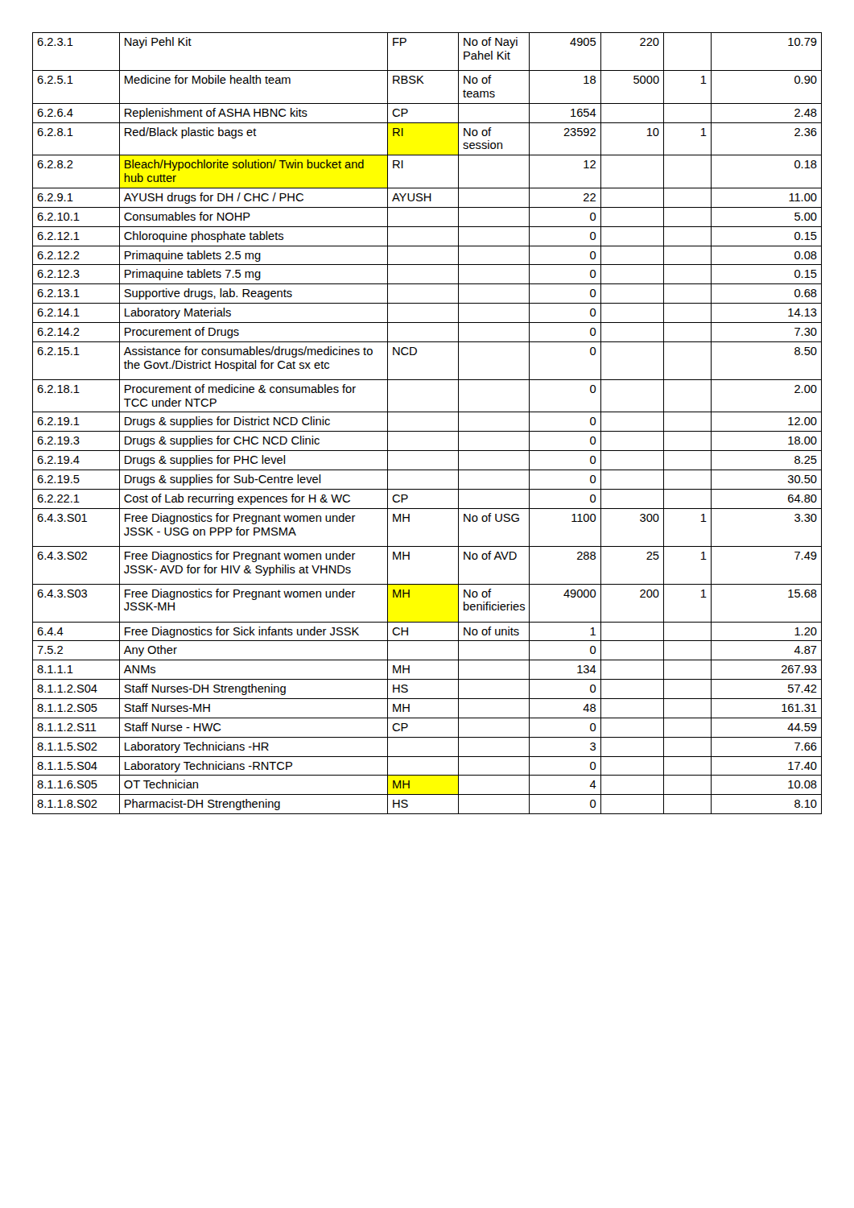| 6.2.3.1 | Nayi Pehl Kit | FP | No of Nayi Pahel Kit | 4905 | 220 | | 10.79 |
| 6.2.5.1 | Medicine for Mobile health team | RBSK | No of teams | 18 | 5000 | 1 | 0.90 |
| 6.2.6.4 | Replenishment of ASHA HBNC kits | CP | | 1654 | | | 2.48 |
| 6.2.8.1 | Red/Black plastic bags et | RI | No of session | 23592 | 10 | 1 | 2.36 |
| 6.2.8.2 | Bleach/Hypochlorite solution/ Twin bucket and hub cutter | RI | | 12 | | | 0.18 |
| 6.2.9.1 | AYUSH drugs for DH / CHC / PHC | AYUSH | | 22 | | | 11.00 |
| 6.2.10.1 | Consumables for NOHP | | | 0 | | | 5.00 |
| 6.2.12.1 | Chloroquine phosphate tablets | | | 0 | | | 0.15 |
| 6.2.12.2 | Primaquine tablets 2.5 mg | | | 0 | | | 0.08 |
| 6.2.12.3 | Primaquine tablets 7.5 mg | | | 0 | | | 0.15 |
| 6.2.13.1 | Supportive drugs, lab. Reagents | | | 0 | | | 0.68 |
| 6.2.14.1 | Laboratory Materials | | | 0 | | | 14.13 |
| 6.2.14.2 | Procurement of Drugs | | | 0 | | | 7.30 |
| 6.2.15.1 | Assistance for consumables/drugs/medicines to the Govt./District Hospital for Cat sx etc | NCD | | 0 | | | 8.50 |
| 6.2.18.1 | Procurement of medicine & consumables for TCC under NTCP | | | 0 | | | 2.00 |
| 6.2.19.1 | Drugs & supplies for District NCD Clinic | | | 0 | | | 12.00 |
| 6.2.19.3 | Drugs & supplies for CHC NCD Clinic | | | 0 | | | 18.00 |
| 6.2.19.4 | Drugs & supplies for PHC level | | | 0 | | | 8.25 |
| 6.2.19.5 | Drugs & supplies for Sub-Centre level | | | 0 | | | 30.50 |
| 6.2.22.1 | Cost of Lab recurring expences for H & WC | CP | | 0 | | | 64.80 |
| 6.4.3.S01 | Free Diagnostics for Pregnant women under JSSK - USG on PPP for PMSMA | MH | No of USG | 1100 | 300 | 1 | 3.30 |
| 6.4.3.S02 | Free Diagnostics for Pregnant women under JSSK- AVD for for HIV & Syphilis at VHNDs | MH | No of AVD | 288 | 25 | 1 | 7.49 |
| 6.4.3.S03 | Free Diagnostics for Pregnant women under JSSK-MH | MH | No of benificieries | 49000 | 200 | 1 | 15.68 |
| 6.4.4 | Free Diagnostics for Sick infants under JSSK | CH | No of units | 1 | | | 1.20 |
| 7.5.2 | Any Other | | | 0 | | | 4.87 |
| 8.1.1.1 | ANMs | MH | | 134 | | | 267.93 |
| 8.1.1.2.S04 | Staff Nurses-DH Strengthening | HS | | 0 | | | 57.42 |
| 8.1.1.2.S05 | Staff Nurses-MH | MH | | 48 | | | 161.31 |
| 8.1.1.2.S11 | Staff Nurse - HWC | CP | | 0 | | | 44.59 |
| 8.1.1.5.S02 | Laboratory Technicians -HR | | | 3 | | | 7.66 |
| 8.1.1.5.S04 | Laboratory Technicians -RNTCP | | | 0 | | | 17.40 |
| 8.1.1.6.S05 | OT Technician | MH | | 4 | | | 10.08 |
| 8.1.1.8.S02 | Pharmacist-DH Strengthening | HS | | 0 | | | 8.10 |